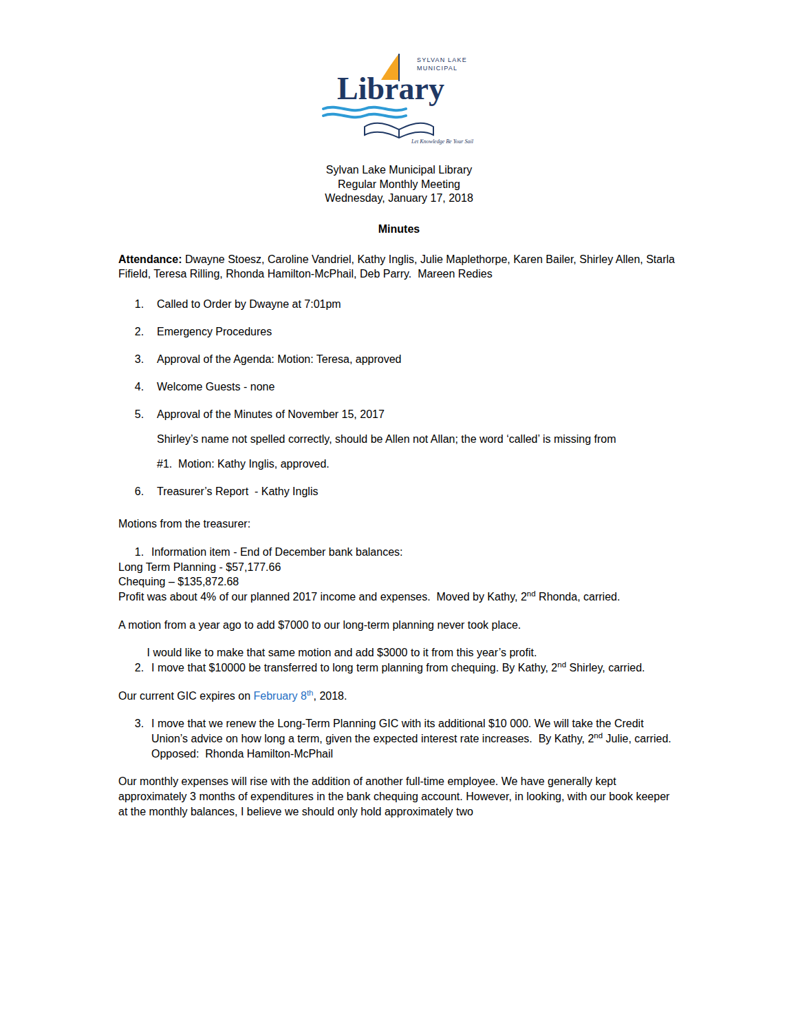SYLVAN LAKE MUNICIPAL Library Let Knowledge Be Your Sail
Sylvan Lake Municipal Library
Regular Monthly Meeting
Wednesday, January 17, 2018
Minutes
Attendance: Dwayne Stoesz, Caroline Vandriel, Kathy Inglis, Julie Maplethorpe, Karen Bailer, Shirley Allen, Starla Fifield, Teresa Rilling, Rhonda Hamilton-McPhail, Deb Parry. Mareen Redies
Called to Order by Dwayne at 7:01pm
Emergency Procedures
Approval of the Agenda: Motion: Teresa, approved
Welcome Guests - none
Approval of the Minutes of November 15, 2017
Shirley’s name not spelled correctly, should be Allen not Allan; the word ‘called’ is missing from
#1. Motion: Kathy Inglis, approved.
Treasurer’s Report - Kathy Inglis
Motions from the treasurer:
Information item - End of December bank balances:
Long Term Planning - $57,177.66
Chequing – $135,872.68
Profit was about 4% of our planned 2017 income and expenses. Moved by Kathy, 2nd Rhonda, carried.
A motion from a year ago to add $7000 to our long-term planning never took place.
I would like to make that same motion and add $3000 to it from this year’s profit.
I move that $10000 be transferred to long term planning from chequing. By Kathy, 2nd Shirley, carried.
Our current GIC expires on February 8th, 2018.
I move that we renew the Long-Term Planning GIC with its additional $10 000. We will take the Credit Union’s advice on how long a term, given the expected interest rate increases. By Kathy, 2nd Julie, carried. Opposed: Rhonda Hamilton-McPhail
Our monthly expenses will rise with the addition of another full-time employee. We have generally kept approximately 3 months of expenditures in the bank chequing account. However, in looking, with our book keeper at the monthly balances, I believe we should only hold approximately two